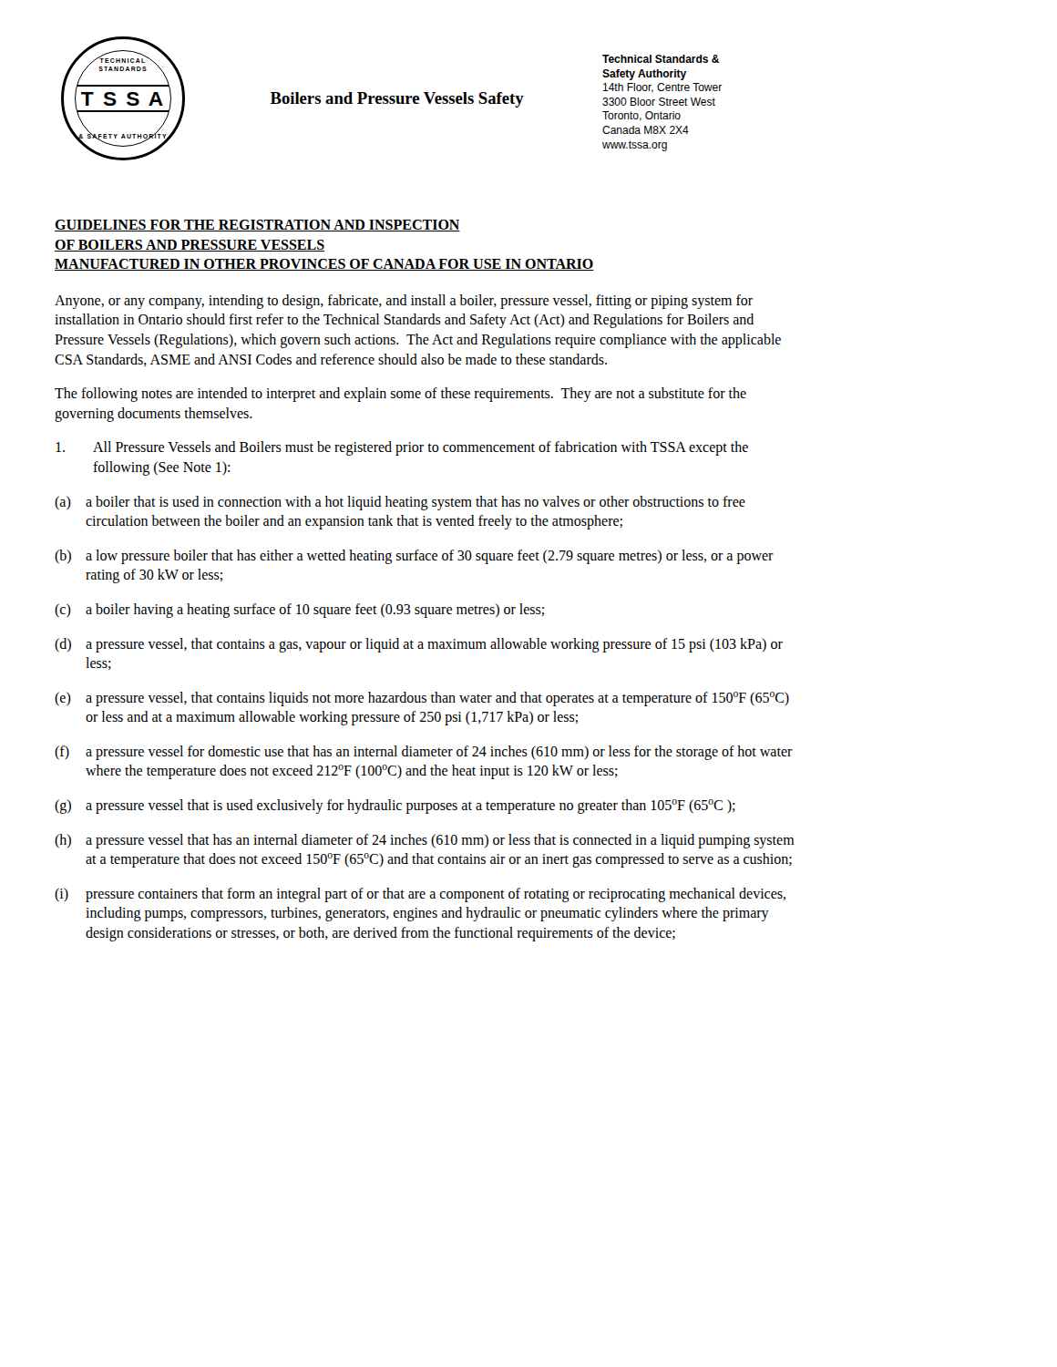TECHNICAL STANDARDS
T S S A
& SAFETY AUTHORITY
Boilers and Pressure Vessels Safety
Technical Standards &
Safety Authority
14th Floor, Centre Tower
3300 Bloor Street West
Toronto, Ontario
Canada M8X 2X4
www.tssa.org
GUIDELINES FOR THE REGISTRATION AND INSPECTION OF BOILERS AND PRESSURE VESSELS MANUFACTURED IN OTHER PROVINCES OF CANADA FOR USE IN ONTARIO
Anyone, or any company, intending to design, fabricate, and install a boiler, pressure vessel, fitting or piping system for installation in Ontario should first refer to the Technical Standards and Safety Act (Act) and Regulations for Boilers and Pressure Vessels (Regulations), which govern such actions. The Act and Regulations require compliance with the applicable CSA Standards, ASME and ANSI Codes and reference should also be made to these standards.
The following notes are intended to interpret and explain some of these requirements. They are not a substitute for the governing documents themselves.
1.
All Pressure Vessels and Boilers must be registered prior to commencement of fabrication with TSSA except the following (See Note 1):
(a) a boiler that is used in connection with a hot liquid heating system that has no valves or other obstructions to free circulation between the boiler and an expansion tank that is vented freely to the atmosphere;
(b) a low pressure boiler that has either a wetted heating surface of 30 square feet (2.79 square metres) or less, or a power rating of 30 kW or less;
(c) a boiler having a heating surface of 10 square feet (0.93 square metres) or less;
(d) a pressure vessel, that contains a gas, vapour or liquid at a maximum allowable working pressure of 15 psi (103 kPa) or less;
(e) a pressure vessel, that contains liquids not more hazardous than water and that operates at a temperature of 150oF (65oC) or less and at a maximum allowable working pressure of 250 psi (1,717 kPa) or less;
(f) a pressure vessel for domestic use that has an internal diameter of 24 inches (610 mm) or less for the storage of hot water where the temperature does not exceed 212oF (100oC) and the heat input is 120 kW or less;
(g) a pressure vessel that is used exclusively for hydraulic purposes at a temperature no greater than 105oF (65oC );
(h) a pressure vessel that has an internal diameter of 24 inches (610 mm) or less that is connected in a liquid pumping system at a temperature that does not exceed 150oF (65oC) and that contains air or an inert gas compressed to serve as a cushion;
(i) pressure containers that form an integral part of or that are a component of rotating or reciprocating mechanical devices, including pumps, compressors, turbines, generators, engines and hydraulic or pneumatic cylinders where the primary design considerations or stresses, or both, are derived from the functional requirements of the device;